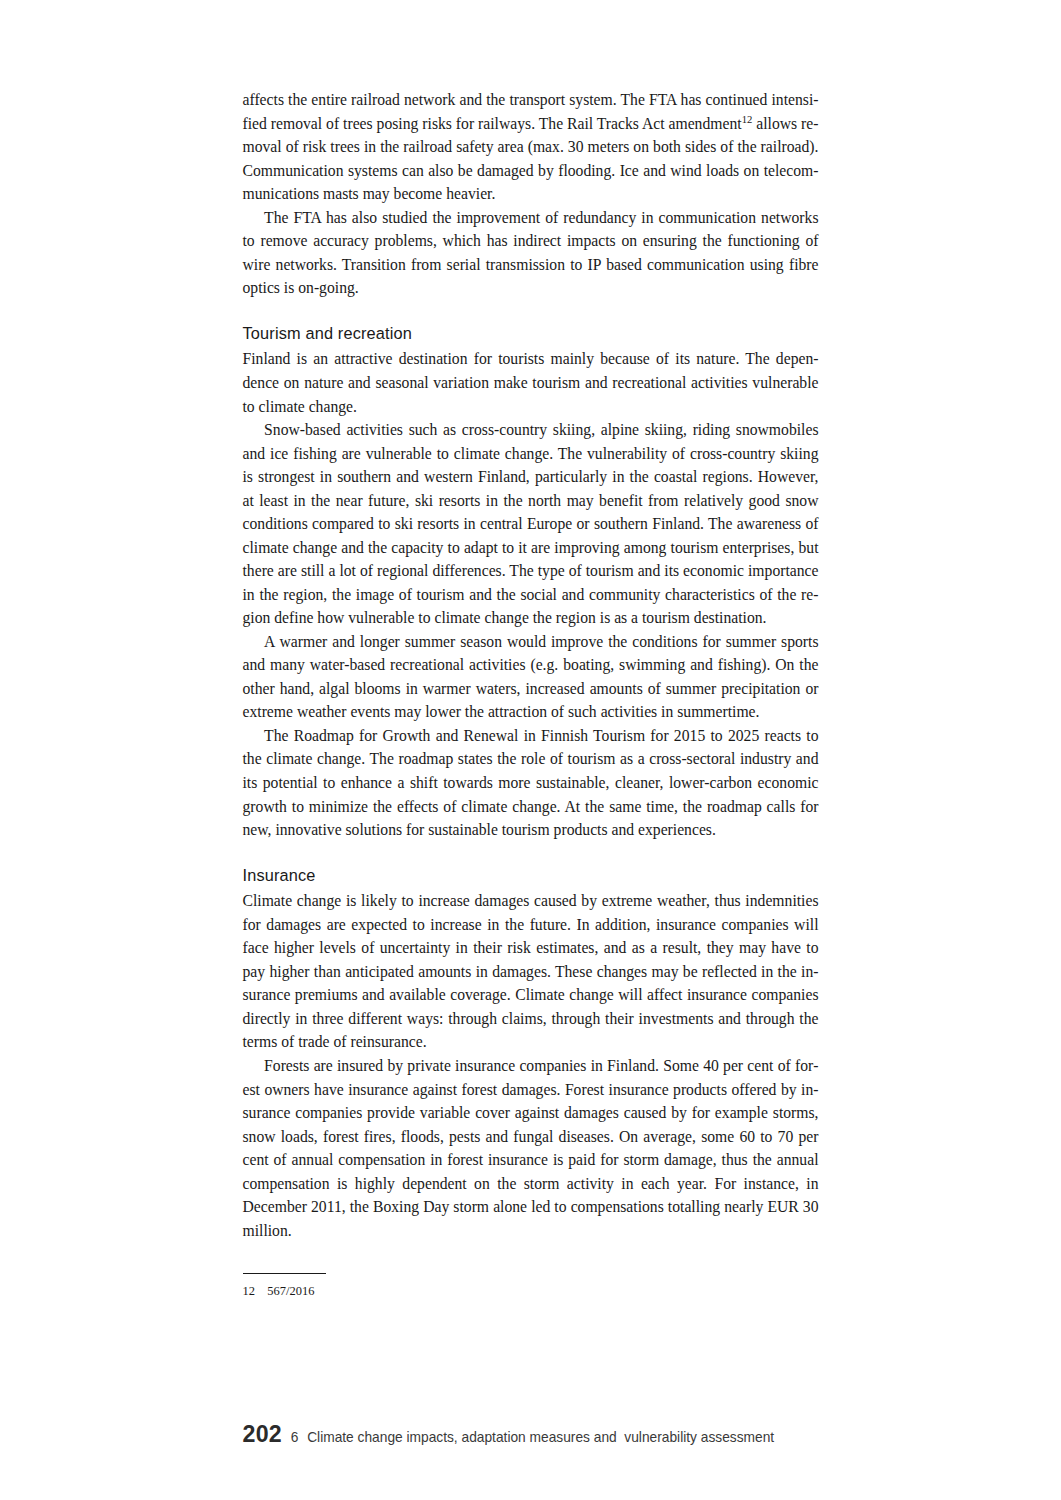affects the entire railroad network and the transport system. The FTA has continued intensified removal of trees posing risks for railways. The Rail Tracks Act amendment12 allows removal of risk trees in the railroad safety area (max. 30 meters on both sides of the railroad). Communication systems can also be damaged by flooding. Ice and wind loads on telecommunications masts may become heavier.
The FTA has also studied the improvement of redundancy in communication networks to remove accuracy problems, which has indirect impacts on ensuring the functioning of wire networks. Transition from serial transmission to IP based communication using fibre optics is on-going.
Tourism and recreation
Finland is an attractive destination for tourists mainly because of its nature. The dependence on nature and seasonal variation make tourism and recreational activities vulnerable to climate change.
Snow-based activities such as cross-country skiing, alpine skiing, riding snowmobiles and ice fishing are vulnerable to climate change. The vulnerability of cross-country skiing is strongest in southern and western Finland, particularly in the coastal regions. However, at least in the near future, ski resorts in the north may benefit from relatively good snow conditions compared to ski resorts in central Europe or southern Finland. The awareness of climate change and the capacity to adapt to it are improving among tourism enterprises, but there are still a lot of regional differences. The type of tourism and its economic importance in the region, the image of tourism and the social and community characteristics of the region define how vulnerable to climate change the region is as a tourism destination.
A warmer and longer summer season would improve the conditions for summer sports and many water-based recreational activities (e.g. boating, swimming and fishing). On the other hand, algal blooms in warmer waters, increased amounts of summer precipitation or extreme weather events may lower the attraction of such activities in summertime.
The Roadmap for Growth and Renewal in Finnish Tourism for 2015 to 2025 reacts to the climate change. The roadmap states the role of tourism as a cross-sectoral industry and its potential to enhance a shift towards more sustainable, cleaner, lower-carbon economic growth to minimize the effects of climate change. At the same time, the roadmap calls for new, innovative solutions for sustainable tourism products and experiences.
Insurance
Climate change is likely to increase damages caused by extreme weather, thus indemnities for damages are expected to increase in the future. In addition, insurance companies will face higher levels of uncertainty in their risk estimates, and as a result, they may have to pay higher than anticipated amounts in damages. These changes may be reflected in the insurance premiums and available coverage. Climate change will affect insurance companies directly in three different ways: through claims, through their investments and through the terms of trade of reinsurance.
Forests are insured by private insurance companies in Finland. Some 40 per cent of forest owners have insurance against forest damages. Forest insurance products offered by insurance companies provide variable cover against damages caused by for example storms, snow loads, forest fires, floods, pests and fungal diseases. On average, some 60 to 70 per cent of annual compensation in forest insurance is paid for storm damage, thus the annual compensation is highly dependent on the storm activity in each year. For instance, in December 2011, the Boxing Day storm alone led to compensations totalling nearly EUR 30 million.
12567/2016
202 6 Climate change impacts, adaptation measures and vulnerability assessment